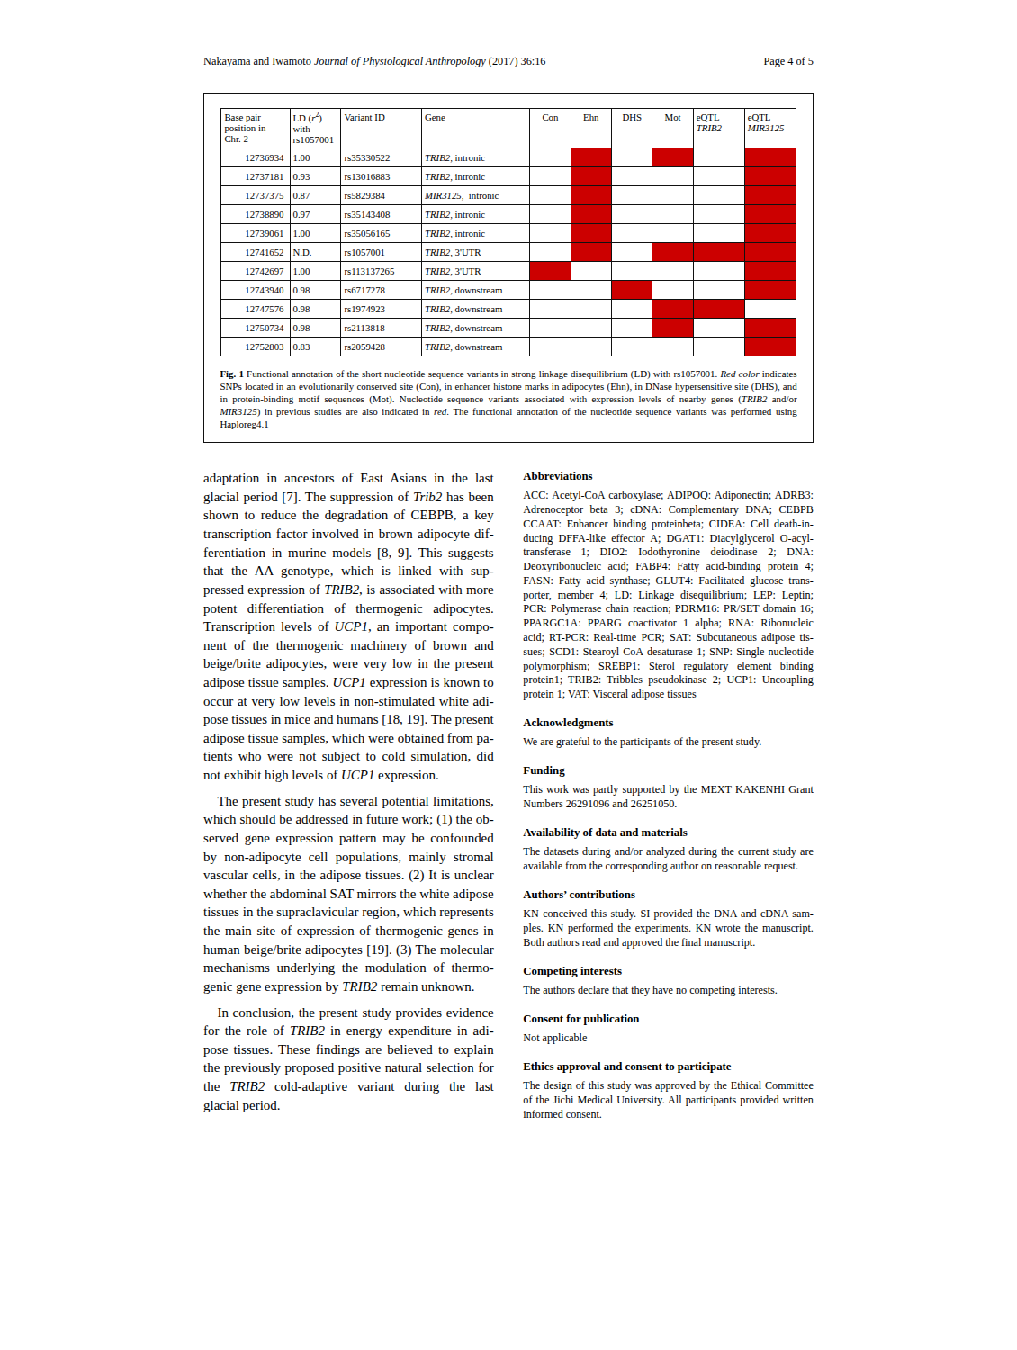Nakayama and Iwamoto Journal of Physiological Anthropology (2017) 36:16
Page 4 of 5
| Base pair position in Chr. 2 | LD ( r 2 ) with rs1057001 | Variant ID | Gene | Con | Ehn | DHS | Mot | eQTL TRIB2 | eQTL MIR3125 |
| --- | --- | --- | --- | --- | --- | --- | --- | --- | --- |
| 12736934 | 1.00 | rs35330522 | TRIB2 , intronic | | | | | | |
| 12737181 | 0.93 | rs13016883 | TRIB2 , intronic | | | | | | |
| 12737375 | 0.87 | rs5829384 | MIR3125 , intronic | | | | | | |
| 12738890 | 0.97 | rs35143408 | TRIB2 , intronic | | | | | | |
| 12739061 | 1.00 | rs35056165 | TRIB2 , intronic | | | | | | |
| 12741652 | N.D. | rs1057001 | TRIB2 , 3'UTR | | | | | | |
| 12742697 | 1.00 | rs113137265 | TRIB2 , 3'UTR | | | | | | |
| 12743940 | 0.98 | rs6717278 | TRIB2 , downstream | | | | | | |
| 12747576 | 0.98 | rs1974923 | TRIB2 , downstream | | | | | | |
| 12750734 | 0.98 | rs2113818 | TRIB2 , downstream | | | | | | |
| 12752803 | 0.83 | rs2059428 | TRIB2 , downstream | | | | | | |
Fig. 1 Functional annotation of the short nucleotide sequence variants in strong linkage disequilibrium (LD) with rs1057001. Red color indicates SNPs located in an evolutionarily conserved site (Con), in enhancer histone marks in adipocytes (Ehn), in DNase hypersensitive site (DHS), and in protein-binding motif sequences (Mot). Nucleotide sequence variants associated with expression levels of nearby genes (TRIB2 and/or MIR3125) in previous studies are also indicated in red. The functional annotation of the nucleotide sequence variants was performed using Haploreg4.1
adaptation in ancestors of East Asians in the last glacial period [7]. The suppression of Trib2 has been shown to reduce the degradation of CEBPB, a key transcription factor involved in brown adipocyte differentiation in murine models [8, 9]. This suggests that the AA genotype, which is linked with suppressed expression of TRIB2, is associated with more potent differentiation of thermogenic adipocytes. Transcription levels of UCP1, an important component of the thermogenic machinery of brown and beige/brite adipocytes, were very low in the present adipose tissue samples. UCP1 expression is known to occur at very low levels in non-stimulated white adipose tissues in mice and humans [18, 19]. The present adipose tissue samples, which were obtained from patients who were not subject to cold simulation, did not exhibit high levels of UCP1 expression.
The present study has several potential limitations, which should be addressed in future work; (1) the observed gene expression pattern may be confounded by non-adipocyte cell populations, mainly stromal vascular cells, in the adipose tissues. (2) It is unclear whether the abdominal SAT mirrors the white adipose tissues in the supraclavicular region, which represents the main site of expression of thermogenic genes in human beige/brite adipocytes [19]. (3) The molecular mechanisms underlying the modulation of thermogenic gene expression by TRIB2 remain unknown.
In conclusion, the present study provides evidence for the role of TRIB2 in energy expenditure in adipose tissues. These findings are believed to explain the previously proposed positive natural selection for the TRIB2 cold-adaptive variant during the last glacial period.
Abbreviations
ACC: Acetyl-CoA carboxylase; ADIPOQ: Adiponectin; ADRB3: Adrenoceptor beta 3; cDNA: Complementary DNA; CEBPB CCAAT: Enhancer binding proteinbeta; CIDEA: Cell death-inducing DFFA-like effector A; DGAT1: Diacylglycerol O-acyltransferase 1; DIO2: Iodothyronine deiodinase 2; DNA: Deoxyribonucleic acid; FABP4: Fatty acid-binding protein 4; FASN: Fatty acid synthase; GLUT4: Facilitated glucose transporter, member 4; LD: Linkage disequilibrium; LEP: Leptin; PCR: Polymerase chain reaction; PDRM16: PR/SET domain 16; PPARGC1A: PPARG coactivator 1 alpha; RNA: Ribonucleic acid; RT-PCR: Real-time PCR; SAT: Subcutaneous adipose tissues; SCD1: Stearoyl-CoA desaturase 1; SNP: Single-nucleotide polymorphism; SREBP1: Sterol regulatory element binding protein1; TRIB2: Tribbles pseudokinase 2; UCP1: Uncoupling protein 1; VAT: Visceral adipose tissues
Acknowledgments
We are grateful to the participants of the present study.
Funding
This work was partly supported by the MEXT KAKENHI Grant Numbers 26291096 and 26251050.
Availability of data and materials
The datasets during and/or analyzed during the current study are available from the corresponding author on reasonable request.
Authors’ contributions
KN conceived this study. SI provided the DNA and cDNA samples. KN performed the experiments. KN wrote the manuscript. Both authors read and approved the final manuscript.
Competing interests
The authors declare that they have no competing interests.
Consent for publication
Not applicable
Ethics approval and consent to participate
The design of this study was approved by the Ethical Committee of the Jichi Medical University. All participants provided written informed consent.